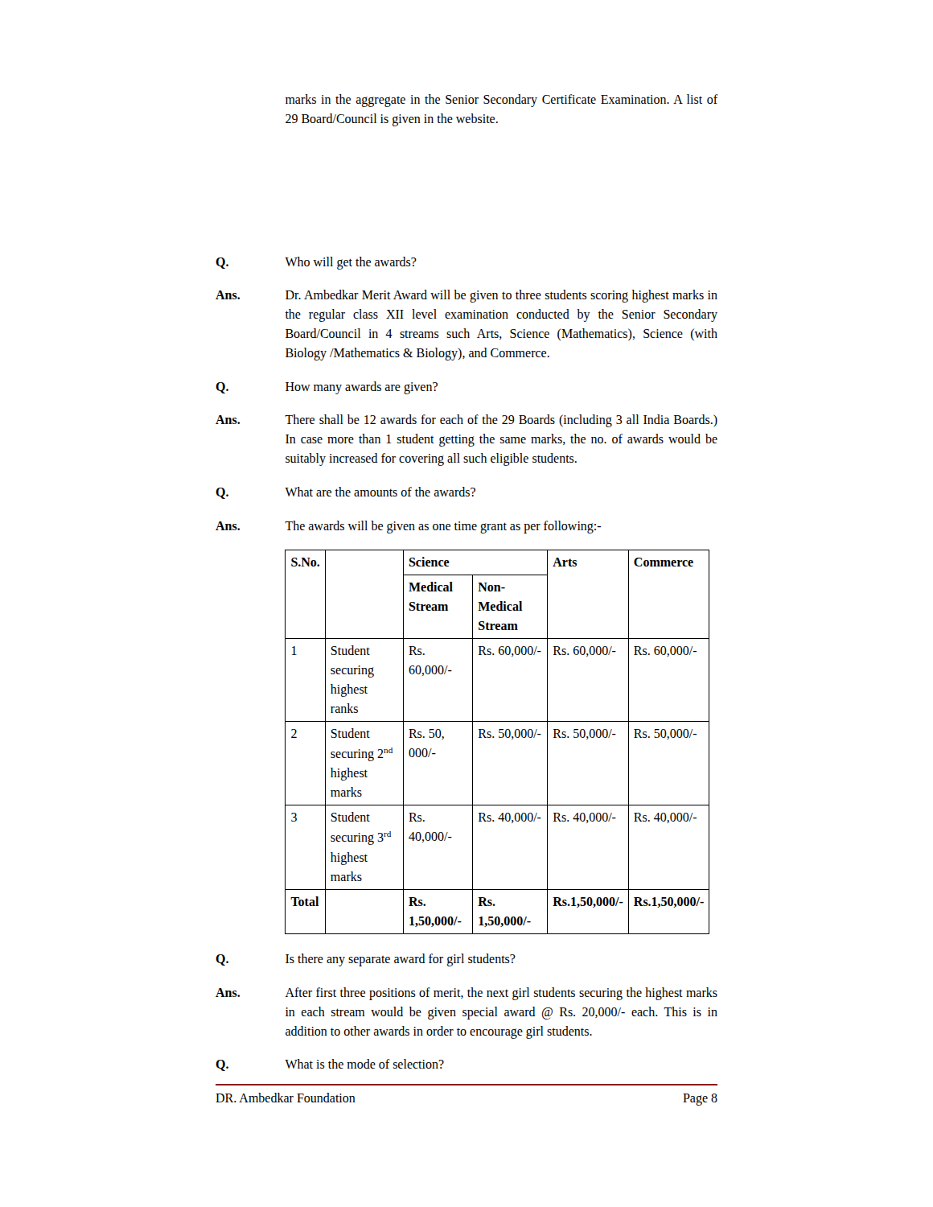marks in the aggregate in the Senior Secondary Certificate Examination. A list of 29 Board/Council is given in the website.
Q.
Who will get the awards?
Ans.
Dr. Ambedkar Merit Award will be given to three students scoring highest marks in the regular class XII level examination conducted by the Senior Secondary Board/Council in 4 streams such Arts, Science (Mathematics), Science (with Biology /Mathematics & Biology), and Commerce.
Q.
How many awards are given?
Ans.
There shall be 12 awards for each of the 29 Boards (including 3 all India Boards.) In case more than 1 student getting the same marks, the no. of awards would be suitably increased for covering all such eligible students.
Q.
What are the amounts of the awards?
Ans.
The awards will be given as one time grant as per following:-
| S.No. | | Science | Arts | Commerce |
| --- | --- | --- | --- | --- |
| Medical Stream | Non- Medical Stream |
| 1 | Student securing highest ranks | Rs. 60,000/- | Rs. 60,000/- | Rs. 60,000/- | Rs. 60,000/- |
| 2 | Student securing 2 nd highest marks | Rs. 50, 000/- | Rs. 50,000/- | Rs. 50,000/- | Rs. 50,000/- |
| 3 | Student securing 3 rd highest marks | Rs. 40,000/- | Rs. 40,000/- | Rs. 40,000/- | Rs. 40,000/- |
| Total | | Rs. 1,50,000/- | Rs. 1,50,000/- | Rs.1,50,000/- | Rs.1,50,000/- |
Q.
Is there any separate award for girl students?
Ans.
After first three positions of merit, the next girl students securing the highest marks in each stream would be given special award @ Rs. 20,000/- each. This is in addition to other awards in order to encourage girl students.
Q.
What is the mode of selection?
DR. Ambedkar Foundation Page 8